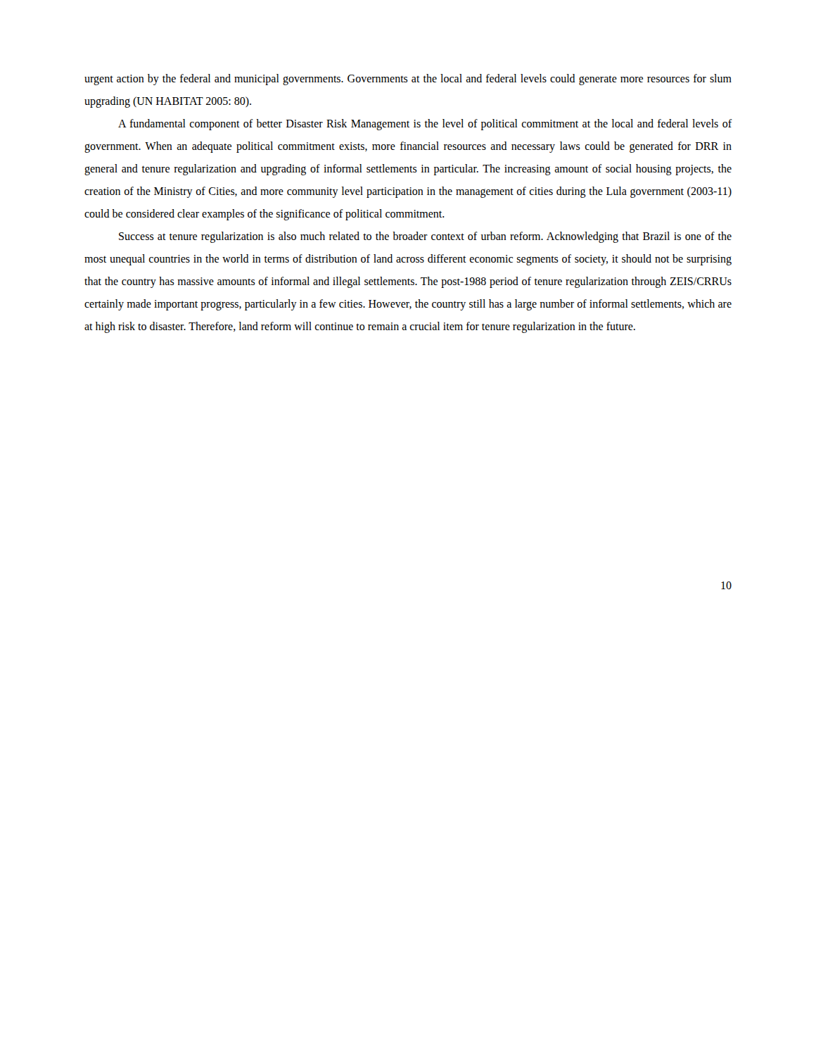urgent action by the federal and municipal governments. Governments at the local and federal levels could generate more resources for slum upgrading (UN HABITAT 2005: 80).
A fundamental component of better Disaster Risk Management is the level of political commitment at the local and federal levels of government. When an adequate political commitment exists, more financial resources and necessary laws could be generated for DRR in general and tenure regularization and upgrading of informal settlements in particular. The increasing amount of social housing projects, the creation of the Ministry of Cities, and more community level participation in the management of cities during the Lula government (2003-11) could be considered clear examples of the significance of political commitment.
Success at tenure regularization is also much related to the broader context of urban reform. Acknowledging that Brazil is one of the most unequal countries in the world in terms of distribution of land across different economic segments of society, it should not be surprising that the country has massive amounts of informal and illegal settlements. The post-1988 period of tenure regularization through ZEIS/CRRUs certainly made important progress, particularly in a few cities. However, the country still has a large number of informal settlements, which are at high risk to disaster. Therefore, land reform will continue to remain a crucial item for tenure regularization in the future.
10